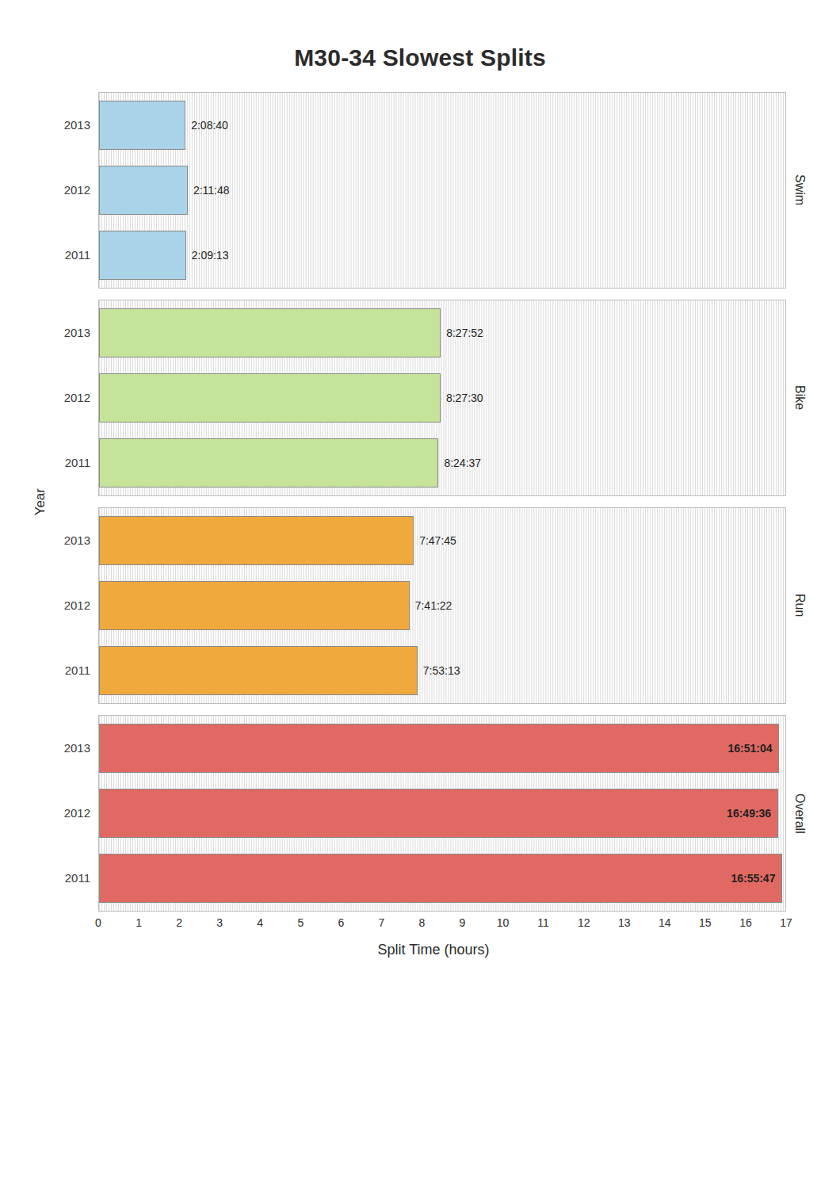M30-34 Slowest Splits
Year
2013
2012
2011
2:08:40
2:11:48
2:09:13
Swim
2013
2012
2011
8:27:52
8:27:30
8:24:37
Bike
2013
2012
2011
7:47:45
7:41:22
7:53:13
Run
2013
2012
2011
16:51:04
16:49:36
16:55:47
Overall
0 1 2 3 4 5 6 7 8 9 10 11 12 13 14 15 16 17
Split Time (hours)